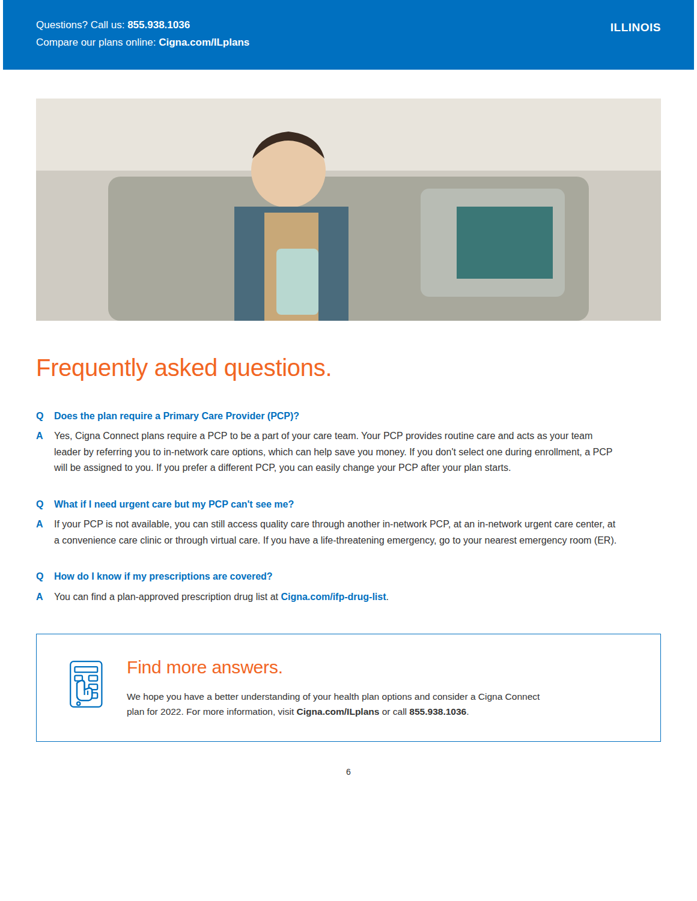Questions? Call us: 855.938.1036
Compare our plans online: Cigna.com/ILplans
ILLINOIS
Frequently asked questions.
Q
Does the plan require a Primary Care Provider (PCP)?
A
Yes, Cigna Connect plans require a PCP to be a part of your care team. Your PCP provides routine care and acts as your team leader by referring you to in-network care options, which can help save you money. If you don't select one during enrollment, a PCP will be assigned to you. If you prefer a different PCP, you can easily change your PCP after your plan starts.
Q
What if I need urgent care but my PCP can't see me?
A
If your PCP is not available, you can still access quality care through another in-network PCP, at an in-network urgent care center, at a convenience care clinic or through virtual care. If you have a life-threatening emergency, go to your nearest emergency room (ER).
Q
How do I know if my prescriptions are covered?
A
You can find a plan-approved prescription drug list at Cigna.com/ifp-drug-list.
Find more answers.
We hope you have a better understanding of your health plan options and consider a Cigna Connect plan for 2022. For more information, visit Cigna.com/ILplans or call 855.938.1036.
6